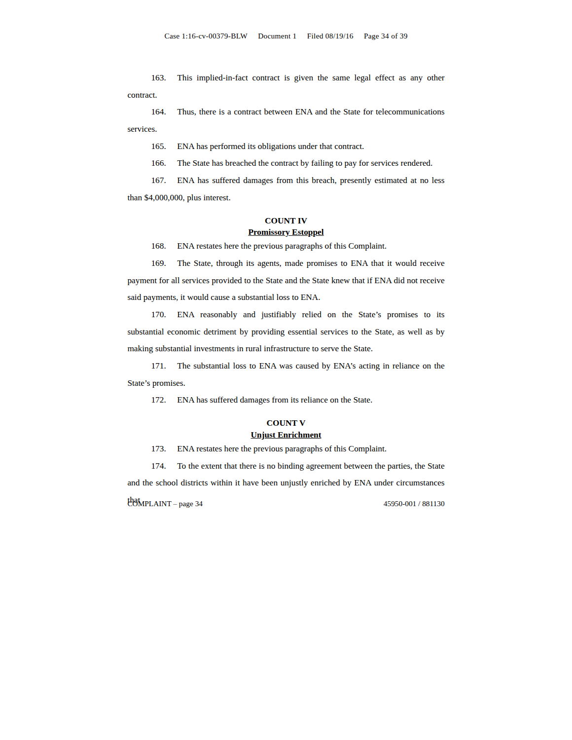Case 1:16-cv-00379-BLW Document 1 Filed 08/19/16 Page 34 of 39
163. This implied-in-fact contract is given the same legal effect as any other contract.
164. Thus, there is a contract between ENA and the State for telecommunications services.
165. ENA has performed its obligations under that contract.
166. The State has breached the contract by failing to pay for services rendered.
167. ENA has suffered damages from this breach, presently estimated at no less than $4,000,000, plus interest.
COUNT IV
Promissory Estoppel
168. ENA restates here the previous paragraphs of this Complaint.
169. The State, through its agents, made promises to ENA that it would receive payment for all services provided to the State and the State knew that if ENA did not receive said payments, it would cause a substantial loss to ENA.
170. ENA reasonably and justifiably relied on the State’s promises to its substantial economic detriment by providing essential services to the State, as well as by making substantial investments in rural infrastructure to serve the State.
171. The substantial loss to ENA was caused by ENA’s acting in reliance on the State’s promises.
172. ENA has suffered damages from its reliance on the State.
COUNT V
Unjust Enrichment
173. ENA restates here the previous paragraphs of this Complaint.
174. To the extent that there is no binding agreement between the parties, the State and the school districts within it have been unjustly enriched by ENA under circumstances that
COMPLAINT – page 34 45950-001 / 881130